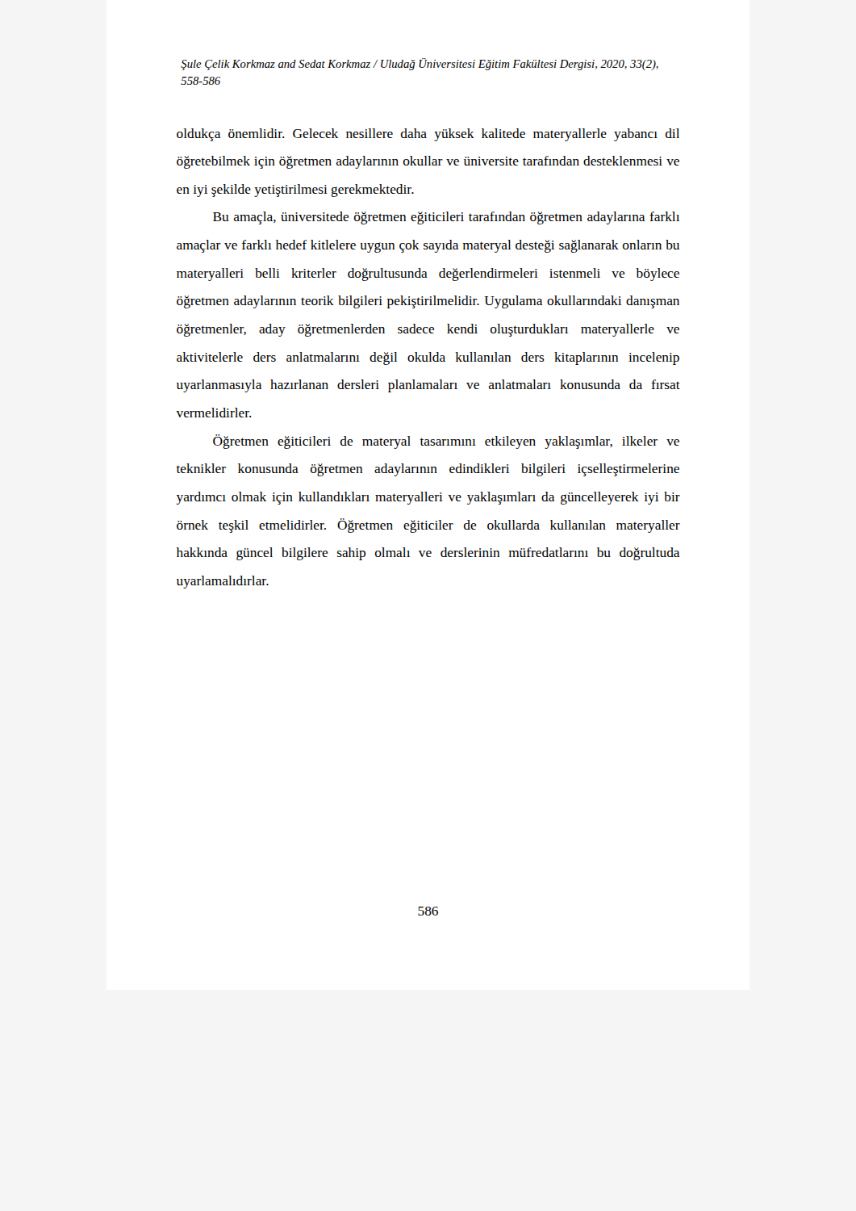Şule Çelik Korkmaz and Sedat Korkmaz / Uludağ Üniversitesi Eğitim Fakültesi Dergisi, 2020, 33(2), 558-586
oldukça önemlidir. Gelecek nesillere daha yüksek kalitede materyallerle yabancı dil öğretebilmek için öğretmen adaylarının okullar ve üniversite tarafından desteklenmesi ve en iyi şekilde yetiştirilmesi gerekmektedir.
Bu amaçla, üniversitede öğretmen eğiticileri tarafından öğretmen adaylarına farklı amaçlar ve farklı hedef kitlelere uygun çok sayıda materyal desteği sağlanarak onların bu materyalleri belli kriterler doğrultusunda değerlendirmeleri istenmeli ve böylece öğretmen adaylarının teorik bilgileri pekiştirilmelidir. Uygulama okullarındaki danışman öğretmenler, aday öğretmenlerden sadece kendi oluşturdukları materyallerle ve aktivitelerle ders anlatmalarını değil okulda kullanılan ders kitaplarının incelenip uyarlanmasıyla hazırlanan dersleri planlamaları ve anlatmaları konusunda da fırsat vermelidirler.
Öğretmen eğiticileri de materyal tasarımını etkileyen yaklaşımlar, ilkeler ve teknikler konusunda öğretmen adaylarının edindikleri bilgileri içselleştirmelerine yardımcı olmak için kullandıkları materyalleri ve yaklaşımları da güncelleyerek iyi bir örnek teşkil etmelidirler. Öğretmen eğiticiler de okullarda kullanılan materyaller hakkında güncel bilgilere sahip olmalı ve derslerinin müfredatlarını bu doğrultuda uyarlamalıdırlar.
586